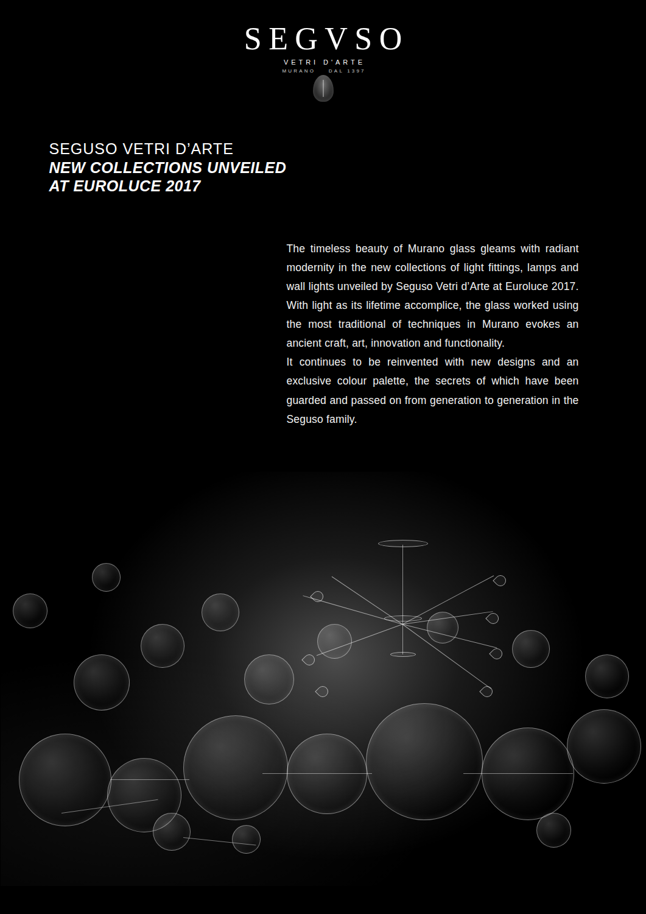SEGVSO
VETRI D'ARTE
MURANO DAL 1397
SEGUSO VETRI D’ARTE
NEW COLLECTIONS UNVEILED
AT EUROLUCE 2017
The timeless beauty of Murano glass gleams with radiant modernity in the new collections of light fittings, lamps and wall lights unveiled by Seguso Vetri d’Arte at Euroluce 2017. With light as its lifetime accomplice, the glass worked using the most traditional of techniques in Murano evokes an ancient craft, art, innovation and functionality.
It continues to be reinvented with new designs and an exclusive colour palette, the secrets of which have been guarded and passed on from generation to generation in the Seguso family.